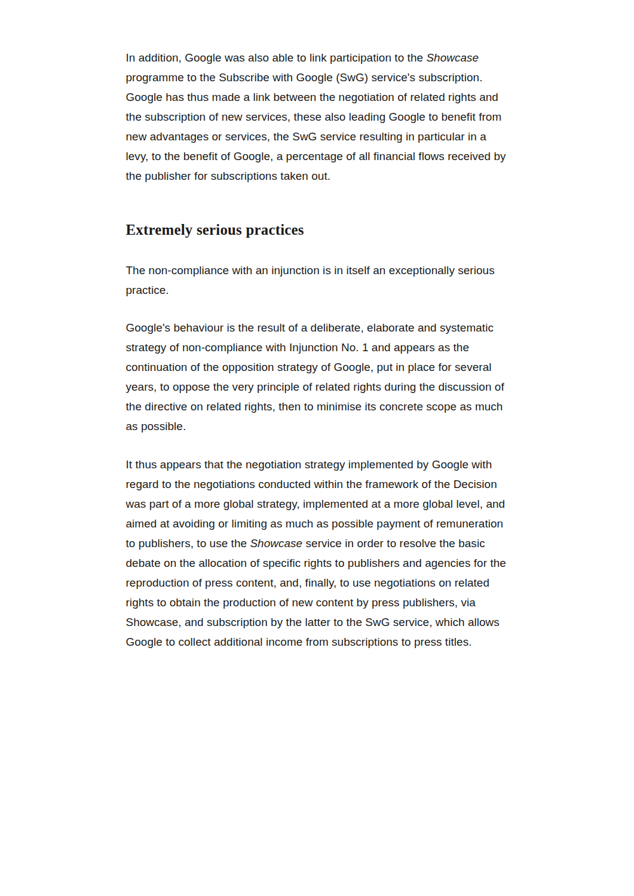In addition, Google was also able to link participation to the Showcase programme to the Subscribe with Google (SwG) service's subscription. Google has thus made a link between the negotiation of related rights and the subscription of new services, these also leading Google to benefit from new advantages or services, the SwG service resulting in particular in a levy, to the benefit of Google, a percentage of all financial flows received by the publisher for subscriptions taken out.
Extremely serious practices
The non-compliance with an injunction is in itself an exceptionally serious practice.
Google's behaviour is the result of a deliberate, elaborate and systematic strategy of non-compliance with Injunction No. 1 and appears as the continuation of the opposition strategy of Google, put in place for several years, to oppose the very principle of related rights during the discussion of the directive on related rights, then to minimise its concrete scope as much as possible.
It thus appears that the negotiation strategy implemented by Google with regard to the negotiations conducted within the framework of the Decision was part of a more global strategy, implemented at a more global level, and aimed at avoiding or limiting as much as possible payment of remuneration to publishers, to use the Showcase service in order to resolve the basic debate on the allocation of specific rights to publishers and agencies for the reproduction of press content, and, finally, to use negotiations on related rights to obtain the production of new content by press publishers, via Showcase, and subscription by the latter to the SwG service, which allows Google to collect additional income from subscriptions to press titles.